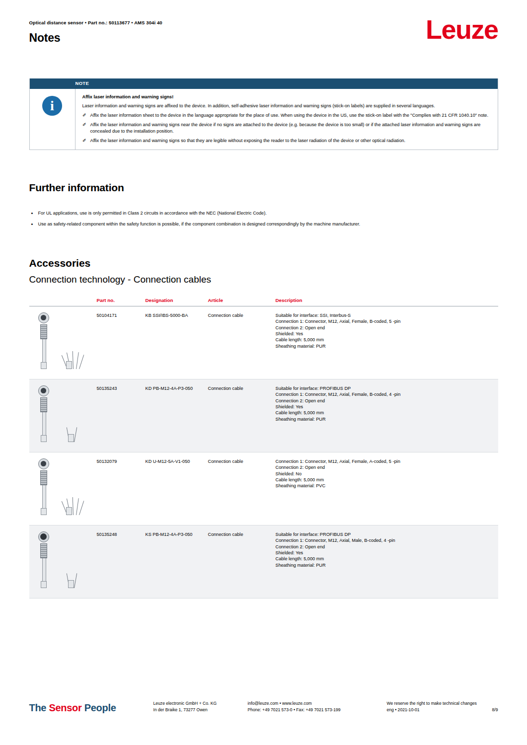Optical distance sensor • Part no.: 50113677 • AMS 304i 40
Notes
Leuze
NOTE
i
Affix laser information and warning signs!
Laser information and warning signs are affixed to the device. In addition, self-adhesive laser information and warning signs (stick-on labels) are supplied in several languages.
Affix the laser information sheet to the device in the language appropriate for the place of use. When using the device in the US, use the stick-on label with the "Complies with 21 CFR 1040.10" note.
Affix the laser information and warning signs near the device if no signs are attached to the device (e.g. because the device is too small) or if the attached laser information and warning signs are concealed due to the installation position.
Affix the laser information and warning signs so that they are legible without exposing the reader to the laser radiation of the device or other optical radiation.
Further information
For UL applications, use is only permitted in Class 2 circuits in accordance with the NEC (National Electric Code).
Use as safety-related component within the safety function is possible, if the component combination is designed correspondingly by the machine manufacturer.
Accessories
Connection technology - Connection cables
| | Part no. | Designation | Article | Description |
| --- | --- | --- | --- | --- |
| | 50104171 | KB SSI/IBS-5000-BA | Connection cable | Suitable for interface: SSI, Interbus-S Connection 1: Connector, M12, Axial, Female, B-coded, 5 -pin Connection 2: Open end Shielded: Yes Cable length: 5,000 mm Sheathing material: PUR |
| | 50135243 | KD PB-M12-4A-P3-050 | Connection cable | Suitable for interface: PROFIBUS DP Connection 1: Connector, M12, Axial, Female, B-coded, 4 -pin Connection 2: Open end Shielded: Yes Cable length: 5,000 mm Sheathing material: PUR |
| | 50132079 | KD U-M12-5A-V1-050 | Connection cable | Connection 1: Connector, M12, Axial, Female, A-coded, 5 -pin Connection 2: Open end Shielded: No Cable length: 5,000 mm Sheathing material: PVC |
| | 50135248 | KS PB-M12-4A-P3-050 | Connection cable | Suitable for interface: PROFIBUS DP Connection 1: Connector, M12, Axial, Male, B-coded, 4 -pin Connection 2: Open end Shielded: Yes Cable length: 5,000 mm Sheathing material: PUR |
The Sensor People
Leuze electronic GmbH + Co. KG
In der Braike 1, 73277 Owen
info@leuze.com • www.leuze.com
Phone: +49 7021 573-0 • Fax: +49 7021 573-199
We reserve the right to make technical changes
eng • 2021-10-01
8/9